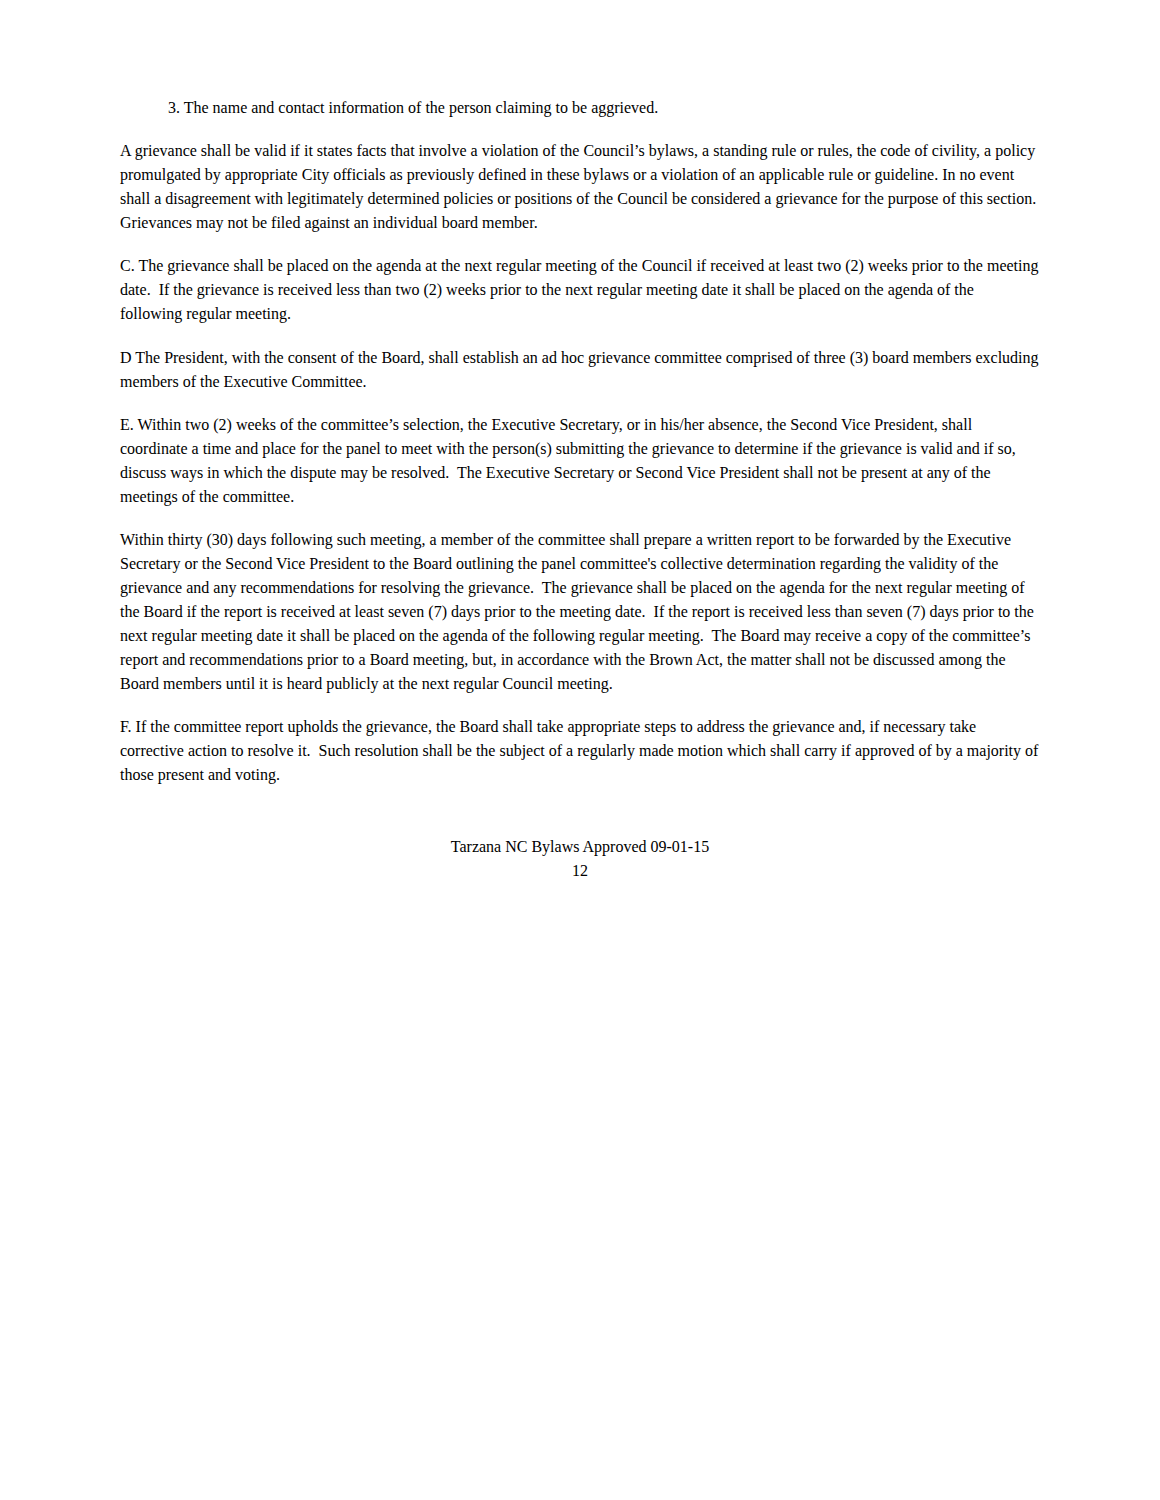3. The name and contact information of the person claiming to be aggrieved.
A grievance shall be valid if it states facts that involve a violation of the Council’s bylaws, a standing rule or rules, the code of civility, a policy promulgated by appropriate City officials as previously defined in these bylaws or a violation of an applicable rule or guideline. In no event shall a disagreement with legitimately determined policies or positions of the Council be considered a grievance for the purpose of this section. Grievances may not be filed against an individual board member.
C. The grievance shall be placed on the agenda at the next regular meeting of the Council if received at least two (2) weeks prior to the meeting date. If the grievance is received less than two (2) weeks prior to the next regular meeting date it shall be placed on the agenda of the following regular meeting.
D The President, with the consent of the Board, shall establish an ad hoc grievance committee comprised of three (3) board members excluding members of the Executive Committee.
E. Within two (2) weeks of the committee’s selection, the Executive Secretary, or in his/her absence, the Second Vice President, shall coordinate a time and place for the panel to meet with the person(s) submitting the grievance to determine if the grievance is valid and if so, discuss ways in which the dispute may be resolved. The Executive Secretary or Second Vice President shall not be present at any of the meetings of the committee.
Within thirty (30) days following such meeting, a member of the committee shall prepare a written report to be forwarded by the Executive Secretary or the Second Vice President to the Board outlining the panel committee's collective determination regarding the validity of the grievance and any recommendations for resolving the grievance. The grievance shall be placed on the agenda for the next regular meeting of the Board if the report is received at least seven (7) days prior to the meeting date. If the report is received less than seven (7) days prior to the next regular meeting date it shall be placed on the agenda of the following regular meeting. The Board may receive a copy of the committee’s report and recommendations prior to a Board meeting, but, in accordance with the Brown Act, the matter shall not be discussed among the Board members until it is heard publicly at the next regular Council meeting.
F. If the committee report upholds the grievance, the Board shall take appropriate steps to address the grievance and, if necessary take corrective action to resolve it. Such resolution shall be the subject of a regularly made motion which shall carry if approved of by a majority of those present and voting.
Tarzana NC Bylaws Approved 09-01-15 12